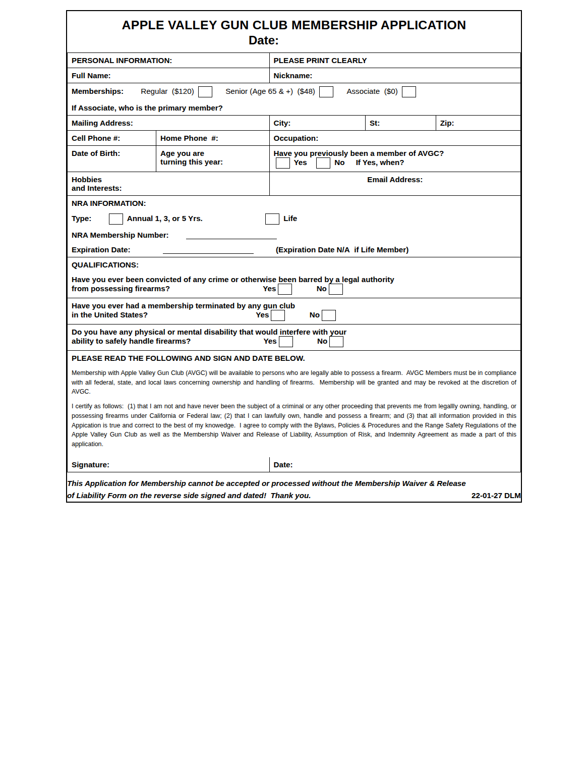APPLE VALLEY GUN CLUB MEMBERSHIP APPLICATION
Date:
| PERSONAL INFORMATION: | PLEASE PRINT CLEARLY |
| Full Name: | Nickname: |
| Memberships: Regular ($120) Senior (Age 65 & +) ($48) Associate ($0) |
| If Associate, who is the primary member? |
| Mailing Address: | City: | St: | Zip: |
| Cell Phone #: | Home Phone #: | Occupation: |
| Date of Birth: | Age you are turning this year: | Have you previously been a member of AVGC? Yes No If Yes, when? |
| Hobbies and Interests: | Email Address: |
| NRA INFORMATION: |
| Type: Annual 1, 3, or 5 Yrs. Life |
| NRA Membership Number: |
| Expiration Date: (Expiration Date N/A if Life Member) |
| QUALIFICATIONS: |
| Have you ever been convicted of any crime or otherwise been barred by a legal authority from possessing firearms? Yes No |
| Have you ever had a membership terminated by any gun club in the United States? Yes No |
| Do you have any physical or mental disability that would interfere with your ability to safely handle firearms? Yes No |
| PLEASE READ THE FOLLOWING AND SIGN AND DATE BELOW. |
| Membership with Apple Valley Gun Club (AVGC) will be available to persons who are legally able to possess a firearm. AVGC Members must be in compliance with all federal, state, and local laws concerning ownership and handling of firearms. Membership will be granted and may be revoked at the discretion of AVGC. I certify as follows: (1) that I am not and have never been the subject of a criminal or any other proceeding that prevents me from legallly owning, handling, or possessing firearms under California or Federal law; (2) that I can lawfully own, handle and possess a firearm; and (3) that all information provided in this Appication is true and correct to the best of my knowedge. I agree to comply with the Bylaws, Policies & Procedures and the Range Safety Regulations of the Apple Valley Gun Club as well as the Membership Waiver and Release of Liability, Assumption of Risk, and Indemnity Agreement as made a part of this application. |
| Signature: | Date: |
This Application for Membership cannot be accepted or processed without the Membership Waiver & Release
of Liability Form on the reverse side signed and dated! Thank you. 22-01-27 DLM